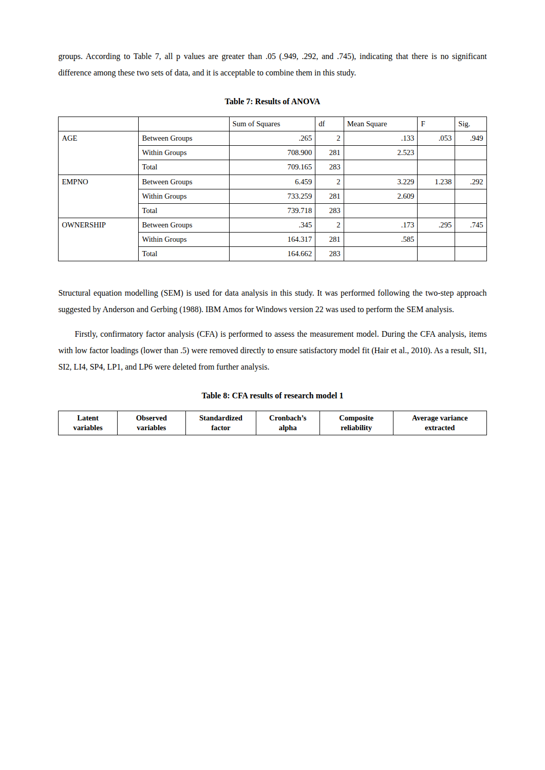groups. According to Table 7, all p values are greater than .05 (.949, .292, and .745), indicating that there is no significant difference among these two sets of data, and it is acceptable to combine them in this study.
Table 7: Results of ANOVA
| | | Sum of Squares | df | Mean Square | F | Sig. |
| AGE | Between Groups | .265 | 2 | .133 | .053 | .949 |
| Within Groups | 708.900 | 281 | 2.523 | | |
| Total | 709.165 | 283 | | | |
| EMPNO | Between Groups | 6.459 | 2 | 3.229 | 1.238 | .292 |
| Within Groups | 733.259 | 281 | 2.609 | | |
| Total | 739.718 | 283 | | | |
| OWNERSHIP | Between Groups | .345 | 2 | .173 | .295 | .745 |
| Within Groups | 164.317 | 281 | .585 | | |
| Total | 164.662 | 283 | | | |
Structural equation modelling (SEM) is used for data analysis in this study. It was performed following the two-step approach suggested by Anderson and Gerbing (1988). IBM Amos for Windows version 22 was used to perform the SEM analysis.
Firstly, confirmatory factor analysis (CFA) is performed to assess the measurement model. During the CFA analysis, items with low factor loadings (lower than .5) were removed directly to ensure satisfactory model fit (Hair et al., 2010). As a result, SI1, SI2, LI4, SP4, LP1, and LP6 were deleted from further analysis.
Table 8: CFA results of research model 1
| Latent variables | Observed variables | Standardized factor | Cronbach’s alpha | Composite reliability | Average variance extracted |
| --- | --- | --- | --- | --- | --- |